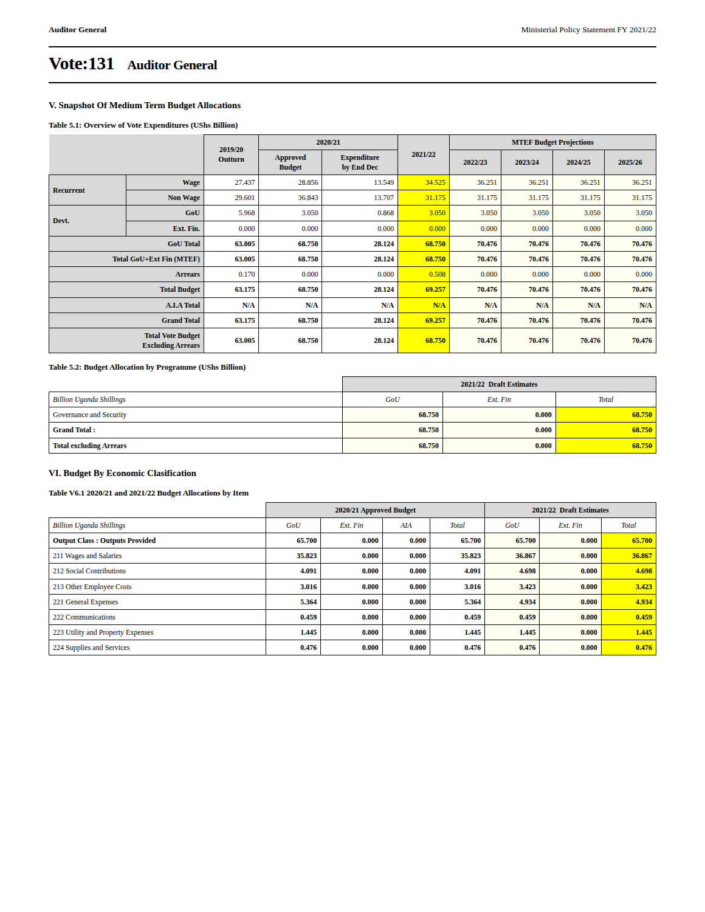Auditor General
Ministerial Policy Statement FY 2021/22
Vote:131 Auditor General
V. Snapshot Of Medium Term Budget Allocations
Table 5.1: Overview of Vote Expenditures (UShs Billion)
| | 2019/20 Outturn | 2020/21 | 2021/22 | MTEF Budget Projections |
| | Approved Budget | Expenditure by End Dec | 2022/23 | 2023/24 | 2024/25 | 2025/26 |
| Recurrent | Wage | 27.437 | 28.856 | 13.549 | 34.525 | 36.251 | 36.251 | 36.251 | 36.251 |
| Non Wage | 29.601 | 36.843 | 13.707 | 31.175 | 31.175 | 31.175 | 31.175 | 31.175 |
| Devt. | GoU | 5.968 | 3.050 | 0.868 | 3.050 | 3.050 | 3.050 | 3.050 | 3.050 |
| Ext. Fin. | 0.000 | 0.000 | 0.000 | 0.000 | 0.000 | 0.000 | 0.000 | 0.000 |
| GoU Total | 63.005 | 68.750 | 28.124 | 68.750 | 70.476 | 70.476 | 70.476 | 70.476 |
| Total GoU+Ext Fin (MTEF) | 63.005 | 68.750 | 28.124 | 68.750 | 70.476 | 70.476 | 70.476 | 70.476 |
| Arrears | 0.170 | 0.000 | 0.000 | 0.508 | 0.000 | 0.000 | 0.000 | 0.000 |
| Total Budget | 63.175 | 68.750 | 28.124 | 69.257 | 70.476 | 70.476 | 70.476 | 70.476 |
| A.I.A Total | N/A | N/A | N/A | N/A | N/A | N/A | N/A | N/A |
| Grand Total | 63.175 | 68.750 | 28.124 | 69.257 | 70.476 | 70.476 | 70.476 | 70.476 |
| Total Vote Budget Excluding Arrears | 63.005 | 68.750 | 28.124 | 68.750 | 70.476 | 70.476 | 70.476 | 70.476 |
Table 5.2: Budget Allocation by Programme (UShs Billion)
| | 2021/22 Draft Estimates |
| Billion Uganda Shillings | GoU | Ext. Fin | Total |
| Governance and Security | 68.750 | 0.000 | 68.750 |
| Grand Total : | 68.750 | 0.000 | 68.750 |
| Total excluding Arrears | 68.750 | 0.000 | 68.750 |
VI. Budget By Economic Clasification
Table V6.1 2020/21 and 2021/22 Budget Allocations by Item
| | 2020/21 Approved Budget | 2021/22 Draft Estimates |
| Billion Uganda Shillings | GoU | Ext. Fin | AIA | Total | GoU | Ext. Fin | Total |
| Output Class : Outputs Provided | 65.700 | 0.000 | 0.000 | 65.700 | 65.700 | 0.000 | 65.700 |
| 211 Wages and Salaries | 35.823 | 0.000 | 0.000 | 35.823 | 36.867 | 0.000 | 36.867 |
| 212 Social Contributions | 4.091 | 0.000 | 0.000 | 4.091 | 4.698 | 0.000 | 4.698 |
| 213 Other Employee Costs | 3.016 | 0.000 | 0.000 | 3.016 | 3.423 | 0.000 | 3.423 |
| 221 General Expenses | 5.364 | 0.000 | 0.000 | 5.364 | 4.934 | 0.000 | 4.934 |
| 222 Communications | 0.459 | 0.000 | 0.000 | 0.459 | 0.459 | 0.000 | 0.459 |
| 223 Utility and Property Expenses | 1.445 | 0.000 | 0.000 | 1.445 | 1.445 | 0.000 | 1.445 |
| 224 Supplies and Services | 0.476 | 0.000 | 0.000 | 0.476 | 0.476 | 0.000 | 0.476 |